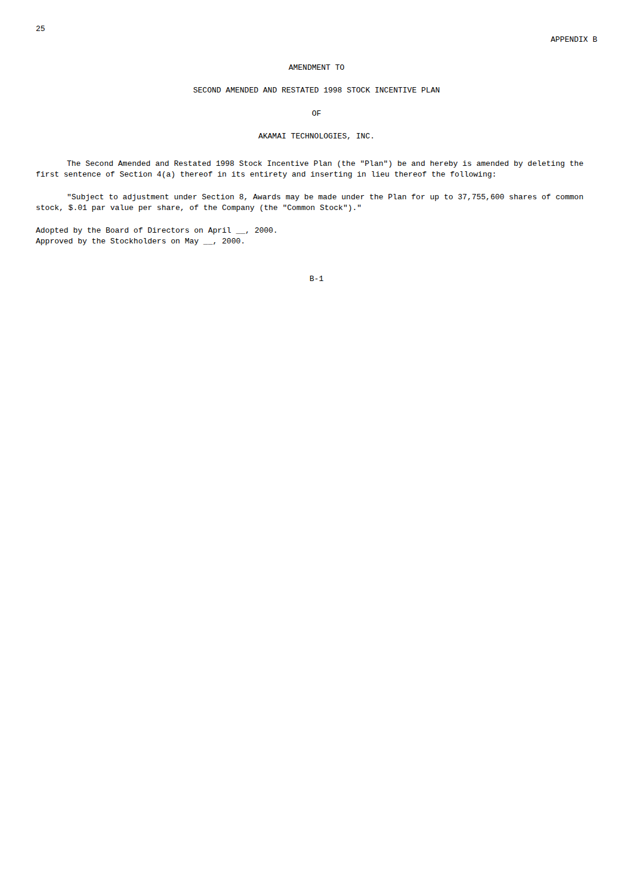25 APPENDIX B
AMENDMENT TO
SECOND AMENDED AND RESTATED 1998 STOCK INCENTIVE PLAN
OF
AKAMAI TECHNOLOGIES, INC.
The Second Amended and Restated 1998 Stock Incentive Plan (the "Plan") be and hereby is amended by deleting the first sentence of Section 4(a) thereof in its entirety and inserting in lieu thereof the following:
"Subject to adjustment under Section 8, Awards may be made under the Plan for up to 37,755,600 shares of common stock, $.01 par value per share, of the Company (the "Common Stock")."
Adopted by the Board of Directors on April __, 2000.
Approved by the Stockholders on May __, 2000.
B-1